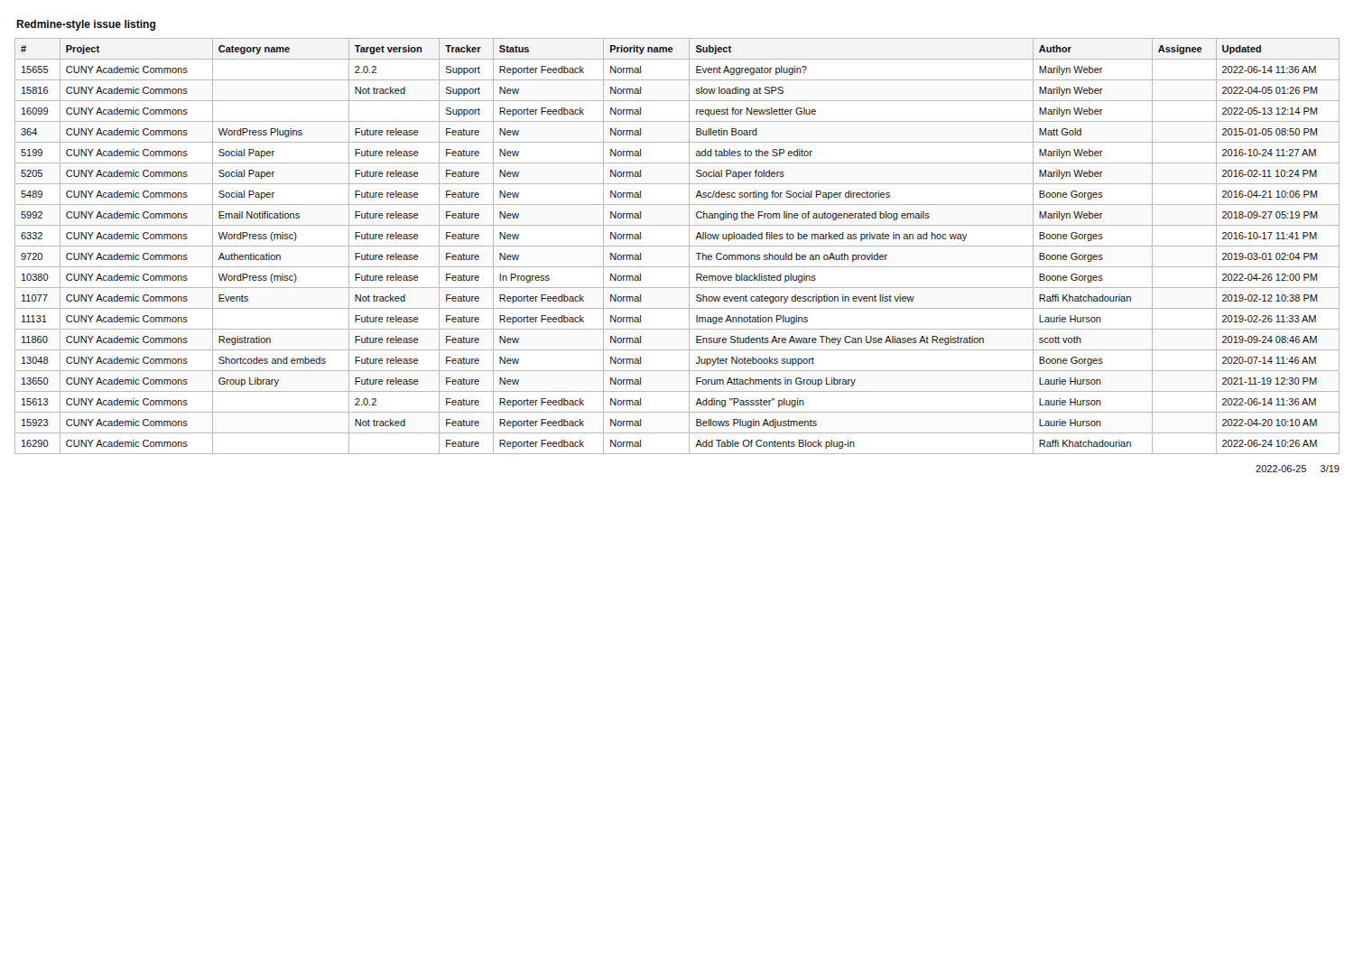Redmine-style issue listing
| # | Project | Category name | Target version | Tracker | Status | Priority name | Subject | Author | Assignee | Updated |
| --- | --- | --- | --- | --- | --- | --- | --- | --- | --- | --- |
| 15655 | CUNY Academic Commons | | 2.0.2 | Support | Reporter Feedback | Normal | Event Aggregator plugin? | Marilyn Weber | | 2022-06-14 11:36 AM |
| 15816 | CUNY Academic Commons | | Not tracked | Support | New | Normal | slow loading at SPS | Marilyn Weber | | 2022-04-05 01:26 PM |
| 16099 | CUNY Academic Commons | | | Support | Reporter Feedback | Normal | request for Newsletter Glue | Marilyn Weber | | 2022-05-13 12:14 PM |
| 364 | CUNY Academic Commons | WordPress Plugins | Future release | Feature | New | Normal | Bulletin Board | Matt Gold | | 2015-01-05 08:50 PM |
| 5199 | CUNY Academic Commons | Social Paper | Future release | Feature | New | Normal | add tables to the SP editor | Marilyn Weber | | 2016-10-24 11:27 AM |
| 5205 | CUNY Academic Commons | Social Paper | Future release | Feature | New | Normal | Social Paper folders | Marilyn Weber | | 2016-02-11 10:24 PM |
| 5489 | CUNY Academic Commons | Social Paper | Future release | Feature | New | Normal | Asc/desc sorting for Social Paper directories | Boone Gorges | | 2016-04-21 10:06 PM |
| 5992 | CUNY Academic Commons | Email Notifications | Future release | Feature | New | Normal | Changing the From line of autogenerated blog emails | Marilyn Weber | | 2018-09-27 05:19 PM |
| 6332 | CUNY Academic Commons | WordPress (misc) | Future release | Feature | New | Normal | Allow uploaded files to be marked as private in an ad hoc way | Boone Gorges | | 2016-10-17 11:41 PM |
| 9720 | CUNY Academic Commons | Authentication | Future release | Feature | New | Normal | The Commons should be an oAuth provider | Boone Gorges | | 2019-03-01 02:04 PM |
| 10380 | CUNY Academic Commons | WordPress (misc) | Future release | Feature | In Progress | Normal | Remove blacklisted plugins | Boone Gorges | | 2022-04-26 12:00 PM |
| 11077 | CUNY Academic Commons | Events | Not tracked | Feature | Reporter Feedback | Normal | Show event category description in event list view | Raffi Khatchadourian | | 2019-02-12 10:38 PM |
| 11131 | CUNY Academic Commons | | Future release | Feature | Reporter Feedback | Normal | Image Annotation Plugins | Laurie Hurson | | 2019-02-26 11:33 AM |
| 11860 | CUNY Academic Commons | Registration | Future release | Feature | New | Normal | Ensure Students Are Aware They Can Use Aliases At Registration | scott voth | | 2019-09-24 08:46 AM |
| 13048 | CUNY Academic Commons | Shortcodes and embeds | Future release | Feature | New | Normal | Jupyter Notebooks support | Boone Gorges | | 2020-07-14 11:46 AM |
| 13650 | CUNY Academic Commons | Group Library | Future release | Feature | New | Normal | Forum Attachments in Group Library | Laurie Hurson | | 2021-11-19 12:30 PM |
| 15613 | CUNY Academic Commons | | 2.0.2 | Feature | Reporter Feedback | Normal | Adding "Passster" plugin | Laurie Hurson | | 2022-06-14 11:36 AM |
| 15923 | CUNY Academic Commons | | Not tracked | Feature | Reporter Feedback | Normal | Bellows Plugin Adjustments | Laurie Hurson | | 2022-04-20 10:10 AM |
| 16290 | CUNY Academic Commons | | | Feature | Reporter Feedback | Normal | Add Table Of Contents Block plug-in | Raffi Khatchadourian | | 2022-06-24 10:26 AM |
2022-06-25 3/19